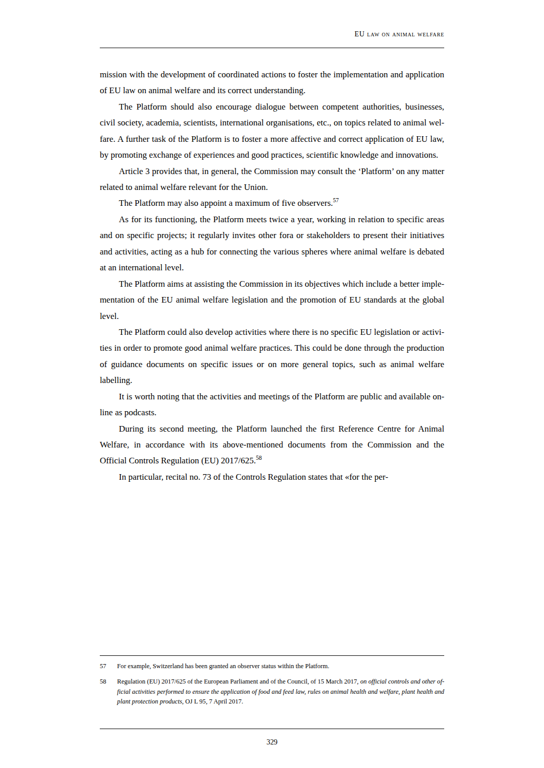EU law on animal welfare
mission with the development of coordinated actions to foster the implementation and application of EU law on animal welfare and its correct understanding.
The Platform should also encourage dialogue between competent authorities, businesses, civil society, academia, scientists, international organisations, etc., on topics related to animal welfare. A further task of the Platform is to foster a more affective and correct application of EU law, by promoting exchange of experiences and good practices, scientific knowledge and innovations.
Article 3 provides that, in general, the Commission may consult the ‘Platform’ on any matter related to animal welfare relevant for the Union.
The Platform may also appoint a maximum of five observers.57
As for its functioning, the Platform meets twice a year, working in relation to specific areas and on specific projects; it regularly invites other fora or stakeholders to present their initiatives and activities, acting as a hub for connecting the various spheres where animal welfare is debated at an international level.
The Platform aims at assisting the Commission in its objectives which include a better implementation of the EU animal welfare legislation and the promotion of EU standards at the global level.
The Platform could also develop activities where there is no specific EU legislation or activities in order to promote good animal welfare practices. This could be done through the production of guidance documents on specific issues or on more general topics, such as animal welfare labelling.
It is worth noting that the activities and meetings of the Platform are public and available online as podcasts.
During its second meeting, the Platform launched the first Reference Centre for Animal Welfare, in accordance with its above-mentioned documents from the Commission and the Official Controls Regulation (EU) 2017/625.58
In particular, recital no. 73 of the Controls Regulation states that «for the per-
57 For example, Switzerland has been granted an observer status within the Platform.
58 Regulation (EU) 2017/625 of the European Parliament and of the Council, of 15 March 2017, on official controls and other official activities performed to ensure the application of food and feed law, rules on animal health and welfare, plant health and plant protection products, OJ L 95, 7 April 2017.
329